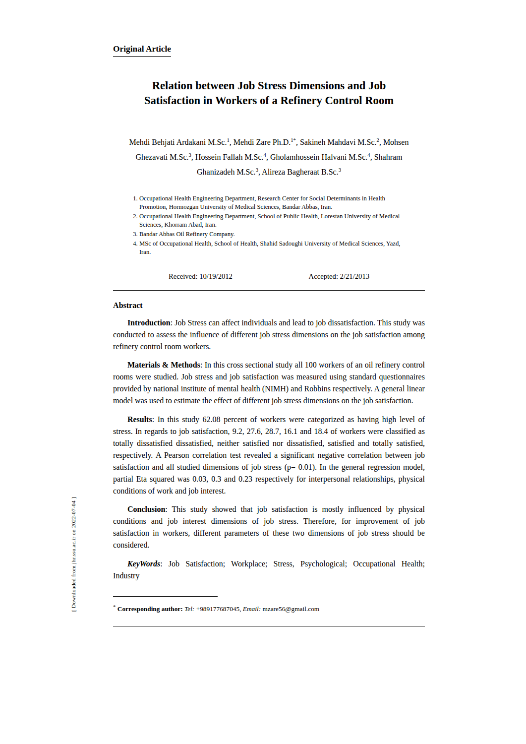[ Downloaded from jhr.ssu.ac.ir on 2022-07-04 ]
Original Article
Relation between Job Stress Dimensions and Job Satisfaction in Workers of a Refinery Control Room
Mehdi Behjati Ardakani M.Sc.1, Mehdi Zare Ph.D.1*, Sakineh Mahdavi M.Sc.2, Mohsen Ghezavati M.Sc.3, Hossein Fallah M.Sc.4, Gholamhossein Halvani M.Sc.4, Shahram Ghanizadeh M.Sc.3, Alireza Bagheraat B.Sc.3
Occupational Health Engineering Department, Research Center for Social Determinants in Health Promotion, Hormozgan University of Medical Sciences, Bandar Abbas, Iran.
Occupational Health Engineering Department, School of Public Health, Lorestan University of Medical Sciences, Khorram Abad, Iran.
Bandar Abbas Oil Refinery Company.
MSc of Occupational Health, School of Health, Shahid Sadoughi University of Medical Sciences, Yazd, Iran.
Received: 10/19/2012 Accepted: 2/21/2013
Abstract
Introduction: Job Stress can affect individuals and lead to job dissatisfaction. This study was conducted to assess the influence of different job stress dimensions on the job satisfaction among refinery control room workers.
Materials & Methods: In this cross sectional study all 100 workers of an oil refinery control rooms were studied. Job stress and job satisfaction was measured using standard questionnaires provided by national institute of mental health (NIMH) and Robbins respectively. A general linear model was used to estimate the effect of different job stress dimensions on the job satisfaction.
Results: In this study 62.08 percent of workers were categorized as having high level of stress. In regards to job satisfaction, 9.2, 27.6, 28.7, 16.1 and 18.4 of workers were classified as totally dissatisfied dissatisfied, neither satisfied nor dissatisfied, satisfied and totally satisfied, respectively. A Pearson correlation test revealed a significant negative correlation between job satisfaction and all studied dimensions of job stress (p= 0.01). In the general regression model, partial Eta squared was 0.03, 0.3 and 0.23 respectively for interpersonal relationships, physical conditions of work and job interest.
Conclusion: This study showed that job satisfaction is mostly influenced by physical conditions and job interest dimensions of job stress. Therefore, for improvement of job satisfaction in workers, different parameters of these two dimensions of job stress should be considered.
KeyWords: Job Satisfaction; Workplace; Stress, Psychological; Occupational Health; Industry
* Corresponding author: Tel: +989177687045, Email: mzare56@gmail.com